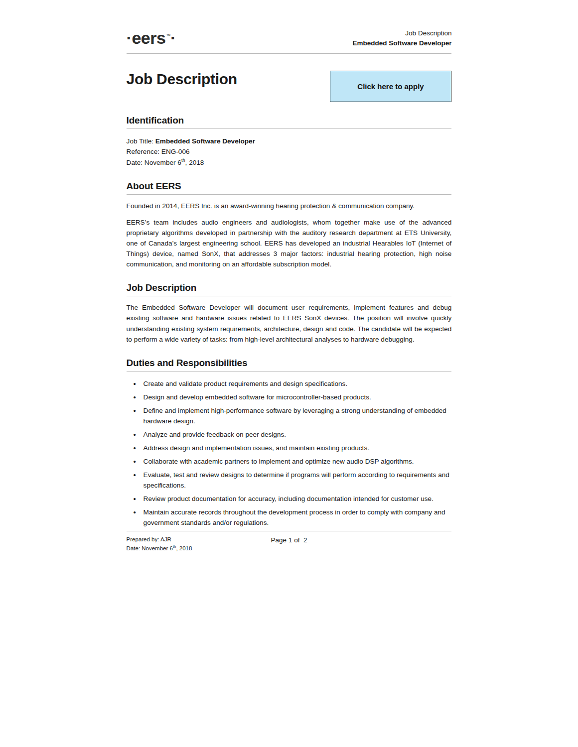·eers™·
Job Description
Embedded Software Developer
Job Description
Click here to apply
Identification
Job Title: Embedded Software Developer
Reference: ENG-006
Date: November 6th, 2018
About EERS
Founded in 2014, EERS Inc. is an award-winning hearing protection & communication company.
EERS’s team includes audio engineers and audiologists, whom together make use of the advanced proprietary algorithms developed in partnership with the auditory research department at ETS University, one of Canada’s largest engineering school. EERS has developed an industrial Hearables IoT (Internet of Things) device, named SonX, that addresses 3 major factors: industrial hearing protection, high noise communication, and monitoring on an affordable subscription model.
Job Description
The Embedded Software Developer will document user requirements, implement features and debug existing software and hardware issues related to EERS SonX devices. The position will involve quickly understanding existing system requirements, architecture, design and code. The candidate will be expected to perform a wide variety of tasks: from high-level architectural analyses to hardware debugging.
Duties and Responsibilities
Create and validate product requirements and design specifications.
Design and develop embedded software for microcontroller-based products.
Define and implement high-performance software by leveraging a strong understanding of embedded hardware design.
Analyze and provide feedback on peer designs.
Address design and implementation issues, and maintain existing products.
Collaborate with academic partners to implement and optimize new audio DSP algorithms.
Evaluate, test and review designs to determine if programs will perform according to requirements and specifications.
Review product documentation for accuracy, including documentation intended for customer use.
Maintain accurate records throughout the development process in order to comply with company and government standards and/or regulations.
Prepared by: AJR
Date: November 6th, 2018
Page 1 of 2